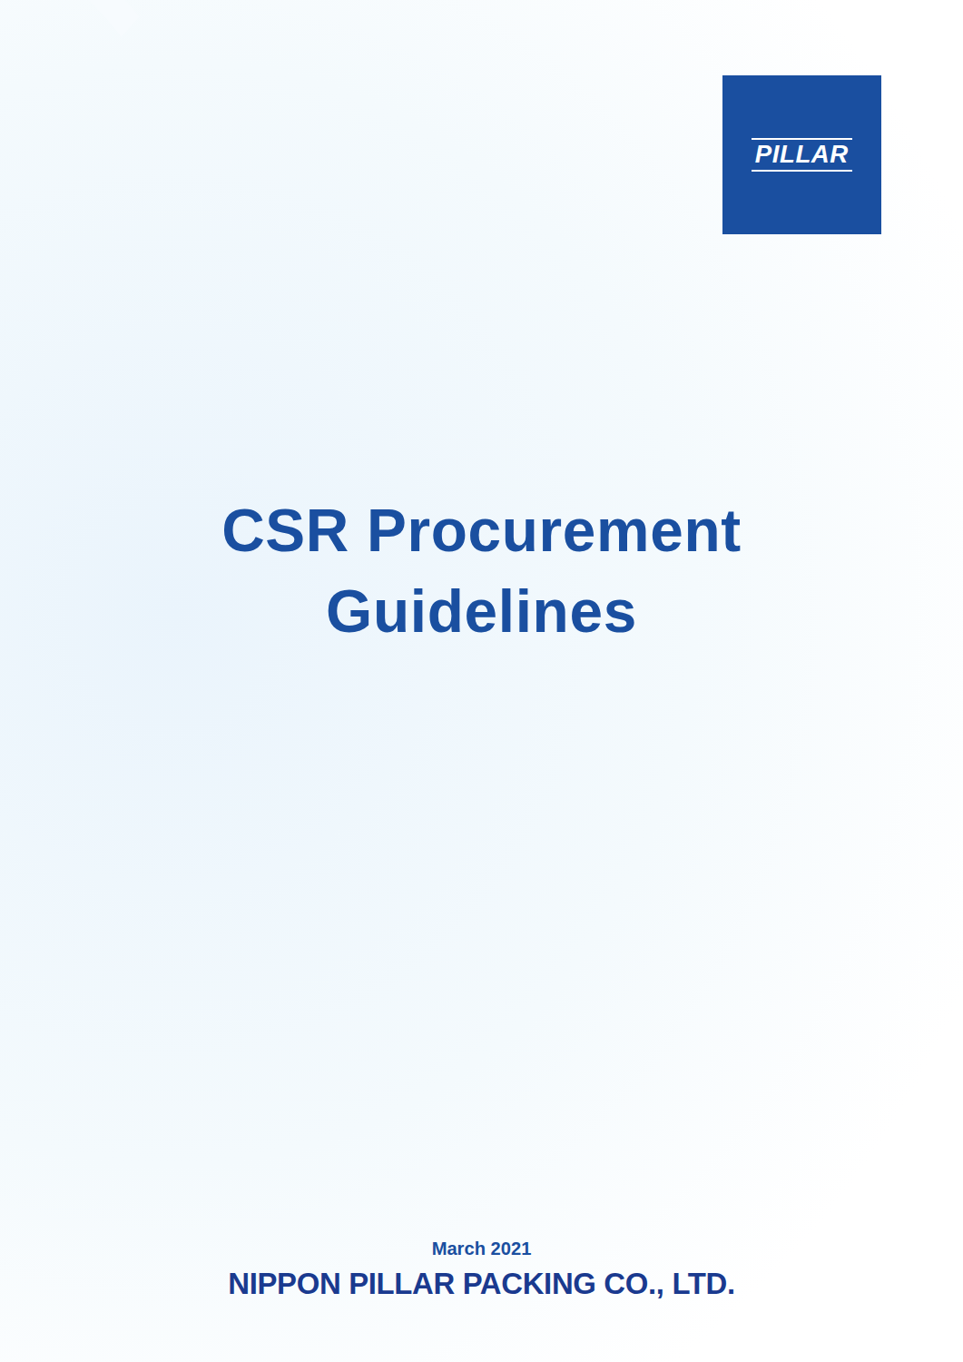PILLAR
CSR Procurement Guidelines
March 2021
NIPPON PILLAR PACKING CO., LTD.